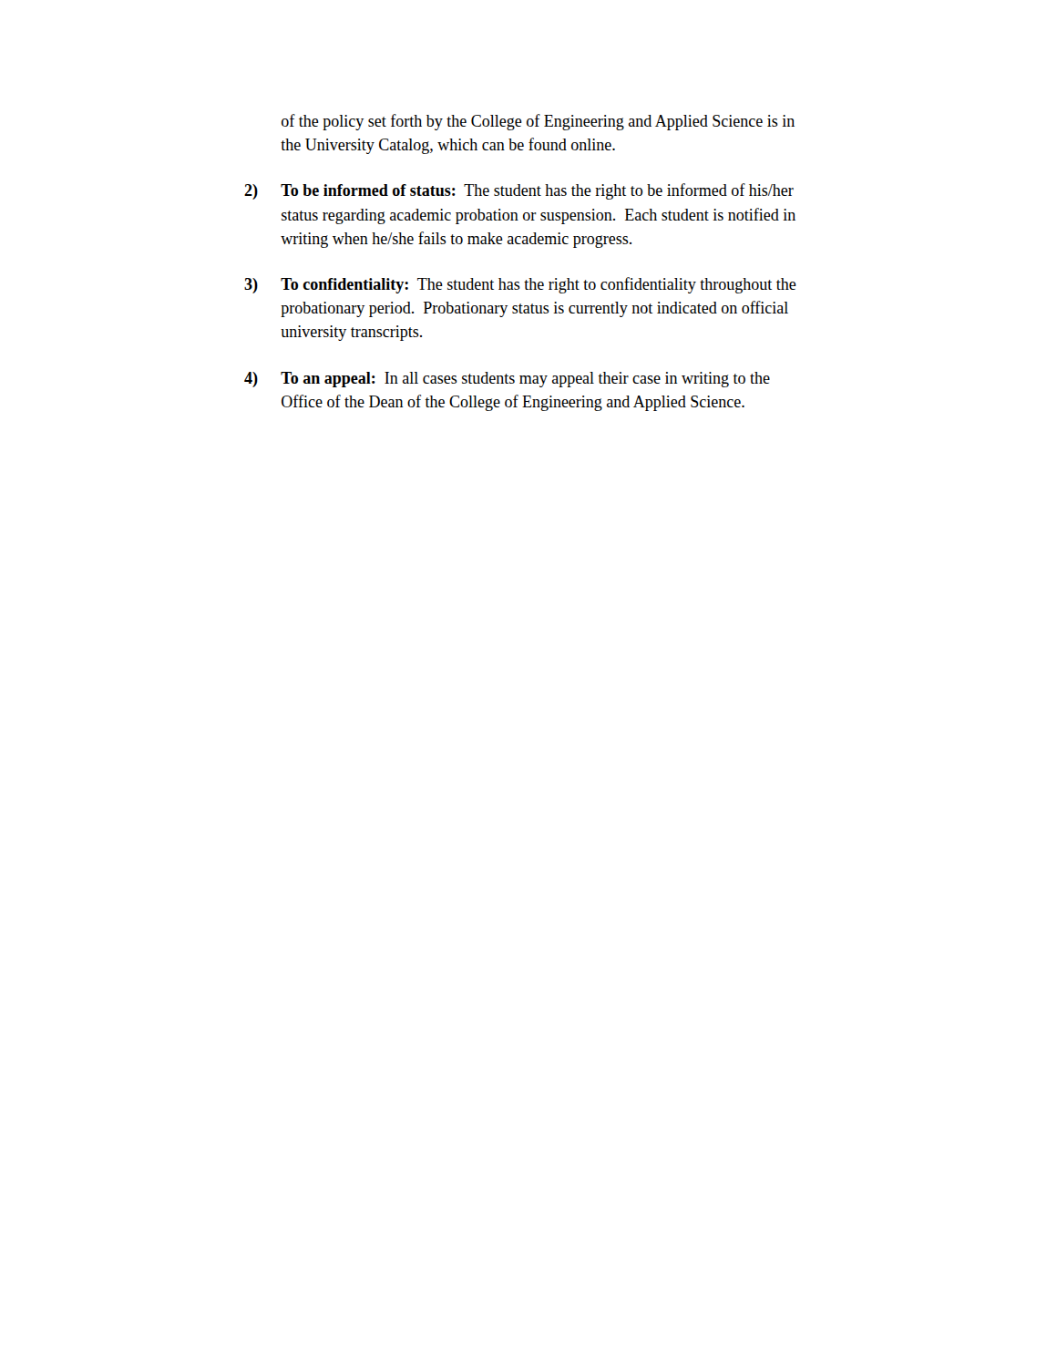of the policy set forth by the College of Engineering and Applied Science is in the University Catalog, which can be found online.
2) To be informed of status: The student has the right to be informed of his/her status regarding academic probation or suspension. Each student is notified in writing when he/she fails to make academic progress.
3) To confidentiality: The student has the right to confidentiality throughout the probationary period. Probationary status is currently not indicated on official university transcripts.
4) To an appeal: In all cases students may appeal their case in writing to the Office of the Dean of the College of Engineering and Applied Science.